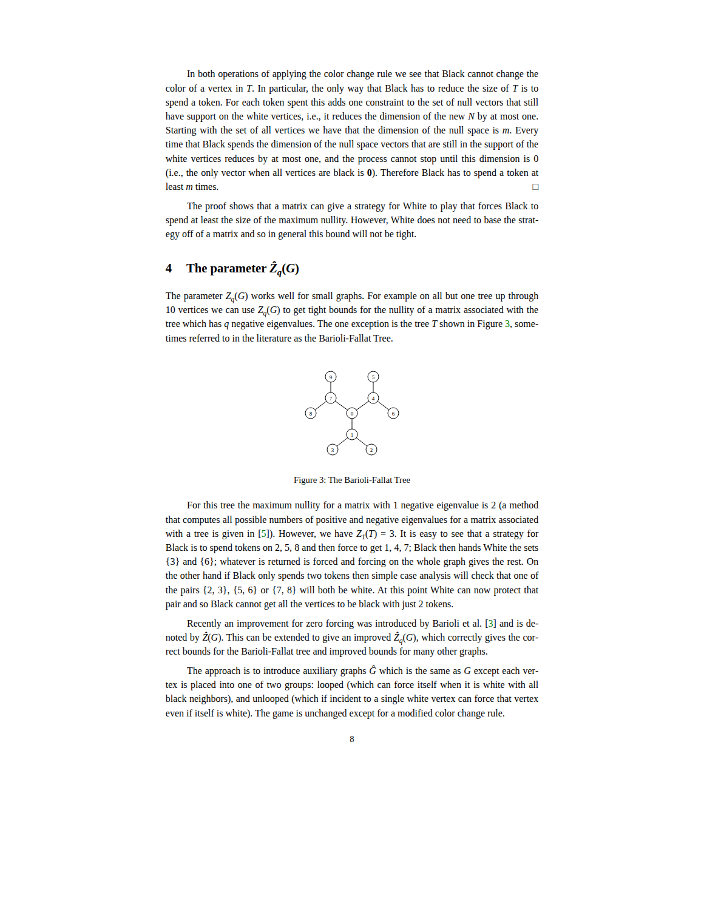In both operations of applying the color change rule we see that Black cannot change the color of a vertex in T. In particular, the only way that Black has to reduce the size of T is to spend a token. For each token spent this adds one constraint to the set of null vectors that still have support on the white vertices, i.e., it reduces the dimension of the new N by at most one. Starting with the set of all vertices we have that the dimension of the null space is m. Every time that Black spends the dimension of the null space vectors that are still in the support of the white vertices reduces by at most one, and the process cannot stop until this dimension is 0 (i.e., the only vector when all vertices are black is 0). Therefore Black has to spend a token at least m times.□
The proof shows that a matrix can give a strategy for White to play that forces Black to spend at least the size of the maximum nullity. However, White does not need to base the strategy off of a matrix and so in general this bound will not be tight.
4 The parameter Ẑq(G)
The parameter Zq(G) works well for small graphs. For example on all but one tree up through 10 vertices we can use Zq(G) to get tight bounds for the nullity of a matrix associated with the tree which has q negative eigenvalues. The one exception is the tree T shown in Figure 3, sometimes referred to in the literature as the Barioli-Fallat Tree.
9 5 7 4 8 0 6 1 3 2
Figure 3: The Barioli-Fallat Tree
For this tree the maximum nullity for a matrix with 1 negative eigenvalue is 2 (a method that computes all possible numbers of positive and negative eigenvalues for a matrix associated with a tree is given in [5]). However, we have Z1(T) = 3. It is easy to see that a strategy for Black is to spend tokens on 2, 5, 8 and then force to get 1, 4, 7; Black then hands White the sets {3} and {6}; whatever is returned is forced and forcing on the whole graph gives the rest. On the other hand if Black only spends two tokens then simple case analysis will check that one of the pairs {2, 3}, {5, 6} or {7, 8} will both be white. At this point White can now protect that pair and so Black cannot get all the vertices to be black with just 2 tokens.
Recently an improvement for zero forcing was introduced by Barioli et al. [3] and is denoted by Ẑ(G). This can be extended to give an improved Ẑq(G), which correctly gives the correct bounds for the Barioli-Fallat tree and improved bounds for many other graphs.
The approach is to introduce auxiliary graphs Ĝ which is the same as G except each vertex is placed into one of two groups: looped (which can force itself when it is white with all black neighbors), and unlooped (which if incident to a single white vertex can force that vertex even if itself is white). The game is unchanged except for a modified color change rule.
8